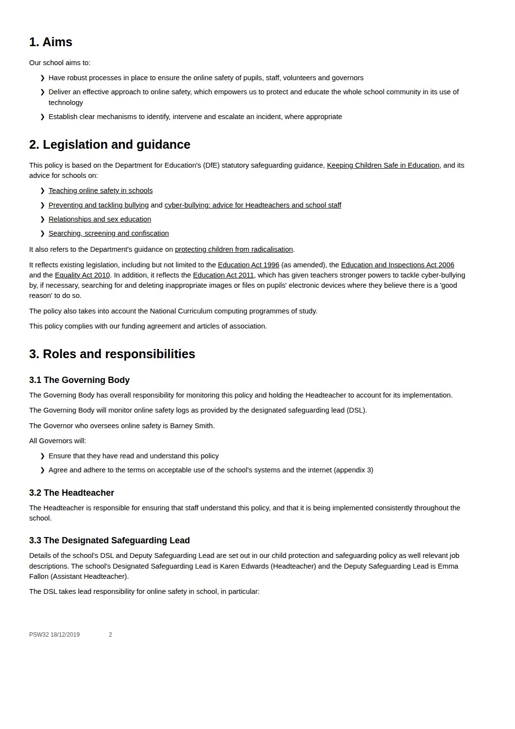1. Aims
Our school aims to:
Have robust processes in place to ensure the online safety of pupils, staff, volunteers and governors
Deliver an effective approach to online safety, which empowers us to protect and educate the whole school community in its use of technology
Establish clear mechanisms to identify, intervene and escalate an incident, where appropriate
2. Legislation and guidance
This policy is based on the Department for Education's (DfE) statutory safeguarding guidance, Keeping Children Safe in Education, and its advice for schools on:
Teaching online safety in schools
Preventing and tackling bullying and cyber-bullying: advice for Headteachers and school staff
Relationships and sex education
Searching, screening and confiscation
It also refers to the Department's guidance on protecting children from radicalisation.
It reflects existing legislation, including but not limited to the Education Act 1996 (as amended), the Education and Inspections Act 2006 and the Equality Act 2010. In addition, it reflects the Education Act 2011, which has given teachers stronger powers to tackle cyber-bullying by, if necessary, searching for and deleting inappropriate images or files on pupils' electronic devices where they believe there is a 'good reason' to do so.
The policy also takes into account the National Curriculum computing programmes of study.
This policy complies with our funding agreement and articles of association.
3. Roles and responsibilities
3.1 The Governing Body
The Governing Body has overall responsibility for monitoring this policy and holding the Headteacher to account for its implementation.
The Governing Body will monitor online safety logs as provided by the designated safeguarding lead (DSL).
The Governor who oversees online safety is Barney Smith.
All Governors will:
Ensure that they have read and understand this policy
Agree and adhere to the terms on acceptable use of the school's systems and the internet (appendix 3)
3.2 The Headteacher
The Headteacher is responsible for ensuring that staff understand this policy, and that it is being implemented consistently throughout the school.
3.3 The Designated Safeguarding Lead
Details of the school's DSL and Deputy Safeguarding Lead are set out in our child protection and safeguarding policy as well relevant job descriptions. The school's Designated Safeguarding Lead is Karen Edwards (Headteacher) and the Deputy Safeguarding Lead is Emma Fallon (Assistant Headteacher).
The DSL takes lead responsibility for online safety in school, in particular:
PSW32 18/12/2019 2